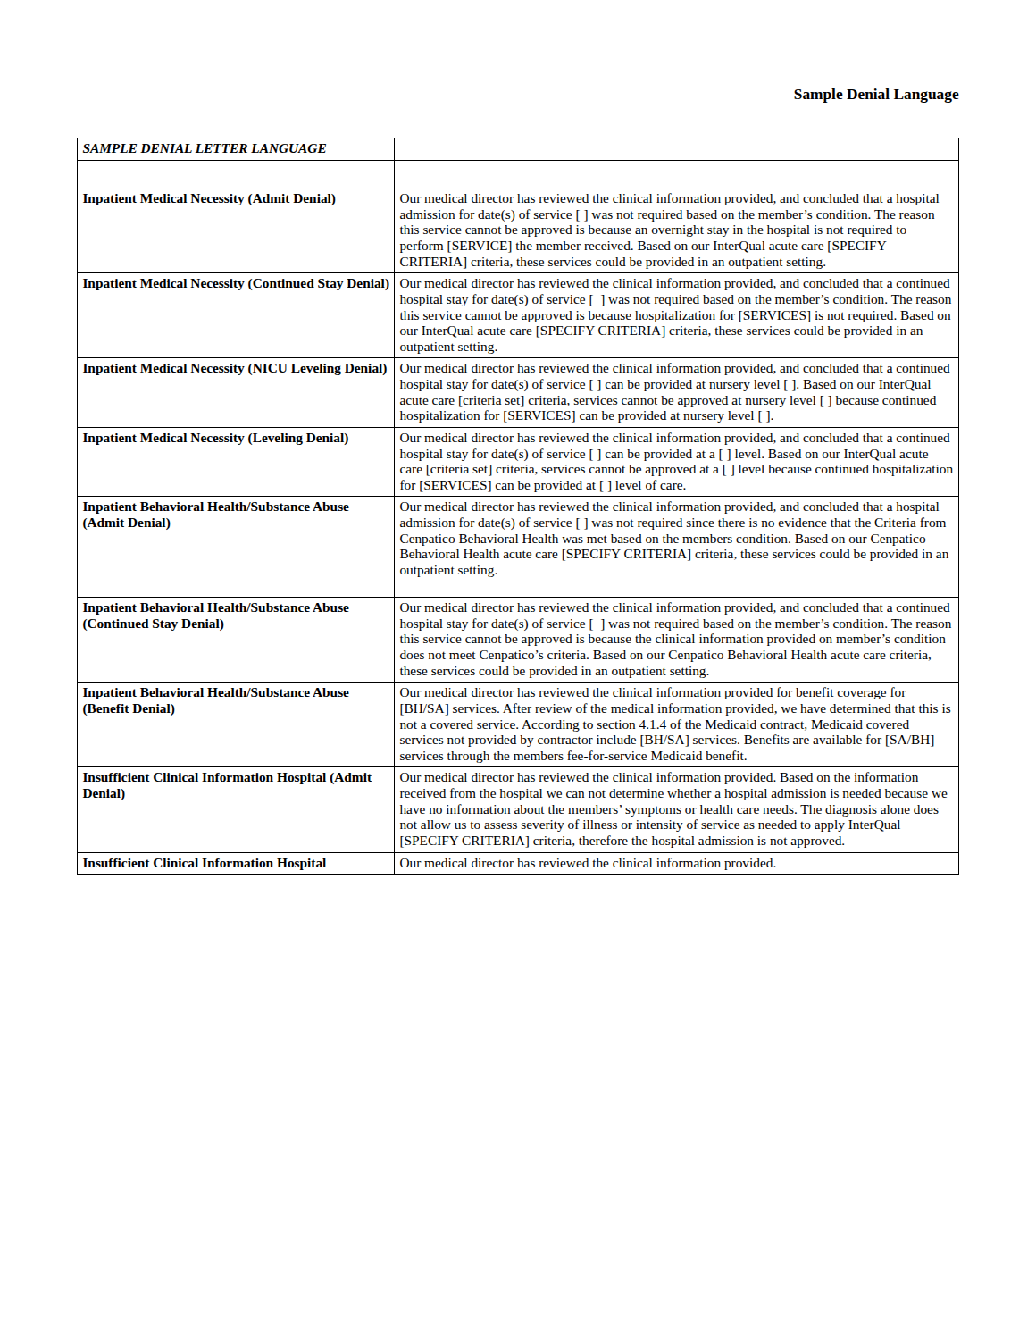Sample Denial Language
| SAMPLE DENIAL LETTER LANGUAGE | |
| Inpatient Medical Necessity (Admit Denial) | Our medical director has reviewed the clinical information provided, and concluded that a hospital admission for date(s) of service [ ] was not required based on the member’s condition. The reason this service cannot be approved is because an overnight stay in the hospital is not required to perform [SERVICE] the member received. Based on our InterQual acute care [SPECIFY CRITERIA] criteria, these services could be provided in an outpatient setting. |
| Inpatient Medical Necessity (Continued Stay Denial) | Our medical director has reviewed the clinical information provided, and concluded that a continued hospital stay for date(s) of service [ ] was not required based on the member’s condition. The reason this service cannot be approved is because hospitalization for [SERVICES] is not required. Based on our InterQual acute care [SPECIFY CRITERIA] criteria, these services could be provided in an outpatient setting. |
| Inpatient Medical Necessity (NICU Leveling Denial) | Our medical director has reviewed the clinical information provided, and concluded that a continued hospital stay for date(s) of service [ ] can be provided at nursery level [ ]. Based on our InterQual acute care [criteria set] criteria, services cannot be approved at nursery level [ ] because continued hospitalization for [SERVICES] can be provided at nursery level [ ]. |
| Inpatient Medical Necessity (Leveling Denial) | Our medical director has reviewed the clinical information provided, and concluded that a continued hospital stay for date(s) of service [ ] can be provided at a [ ] level. Based on our InterQual acute care [criteria set] criteria, services cannot be approved at a [ ] level because continued hospitalization for [SERVICES] can be provided at [ ] level of care. |
| Inpatient Behavioral Health/Substance Abuse (Admit Denial) | Our medical director has reviewed the clinical information provided, and concluded that a hospital admission for date(s) of service [ ] was not required since there is no evidence that the Criteria from Cenpatico Behavioral Health was met based on the members condition. Based on our Cenpatico Behavioral Health acute care [SPECIFY CRITERIA] criteria, these services could be provided in an outpatient setting. |
| Inpatient Behavioral Health/Substance Abuse (Continued Stay Denial) | Our medical director has reviewed the clinical information provided, and concluded that a continued hospital stay for date(s) of service [ ] was not required based on the member’s condition. The reason this service cannot be approved is because the clinical information provided on member’s condition does not meet Cenpatico’s criteria. Based on our Cenpatico Behavioral Health acute care criteria, these services could be provided in an outpatient setting. |
| Inpatient Behavioral Health/Substance Abuse (Benefit Denial) | Our medical director has reviewed the clinical information provided for benefit coverage for [BH/SA] services. After review of the medical information provided, we have determined that this is not a covered service. According to section 4.1.4 of the Medicaid contract, Medicaid covered services not provided by contractor include [BH/SA] services. Benefits are available for [SA/BH] services through the members fee-for-service Medicaid benefit. |
| Insufficient Clinical Information Hospital (Admit Denial) | Our medical director has reviewed the clinical information provided. Based on the information received from the hospital we can not determine whether a hospital admission is needed because we have no information about the members’ symptoms or health care needs. The diagnosis alone does not allow us to assess severity of illness or intensity of service as needed to apply InterQual [SPECIFY CRITERIA] criteria, therefore the hospital admission is not approved. |
| Insufficient Clinical Information Hospital | Our medical director has reviewed the clinical information provided. |